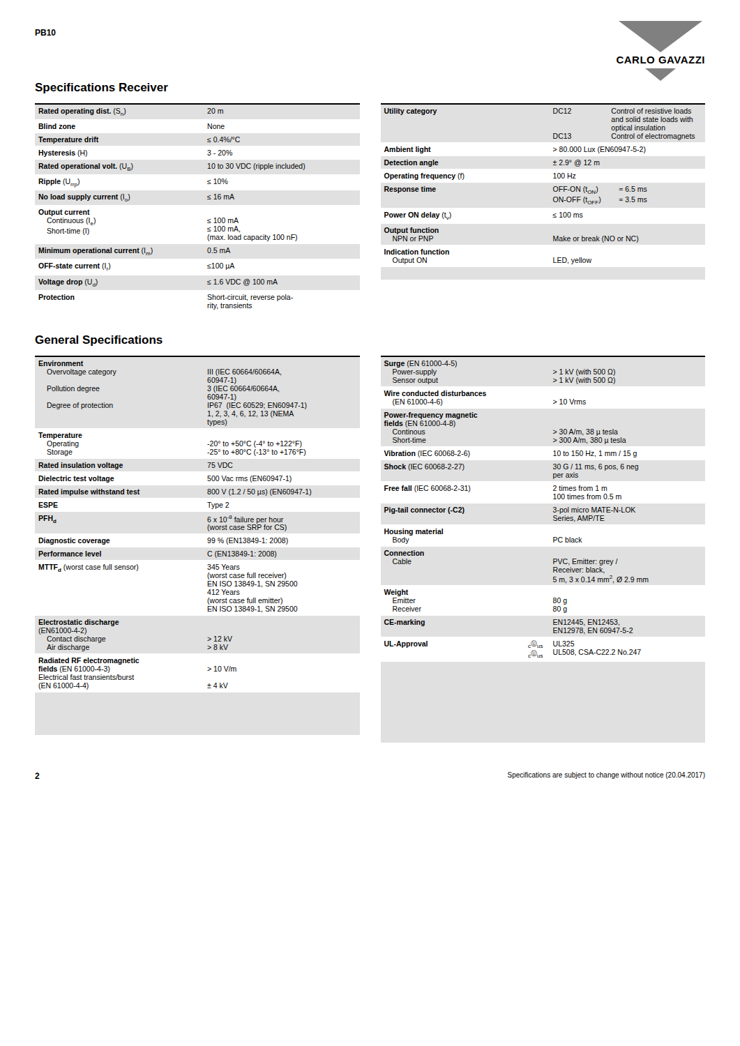CARLO GAVAZZI
PB10
Specifications Receiver
| Rated operating dist. (S n ) | 20 m |
| Blind zone | None |
| Temperature drift | ≤ 0.4%/°C |
| Hysteresis (H) | 3 - 20% |
| Rated operational volt. (U B ) | 10 to 30 VDC (ripple included) |
| Ripple (U rrp ) | ≤ 10% |
| No load supply current (I o ) | ≤ 16 mA |
| Output current Continuous (I e ) Short-time (I) | ≤ 100 mA ≤ 100 mA, (max. load capacity 100 nF) |
| Minimum operational current (I m ) | 0.5 mA |
| OFF-state current (I r ) | ≤100 µA |
| Voltage drop (U d ) | ≤ 1.6 VDC @ 100 mA |
| Protection | Short-circuit, reverse pola- rity, transients |
| Utility category | DC12 DC13 | Control of resistive loads and solid state loads with optical insulation Control of electromagnets |
| Ambient light | > 80.000 Lux (EN60947-5-2) |
| Detection angle | ± 2.9° @ 12 m |
| Operating frequency (f) | 100 Hz |
| Response time | OFF-ON (t ON ) ≈ 6.5 ms ON-OFF (t OFF ) ≈ 3.5 ms |
| Power ON delay (t v ) | ≤ 100 ms |
| Output function NPN or PNP | Make or break (NO or NC) |
| Indication function Output ON | LED, yellow |
General Specifications
| Environment Overvoltage category Pollution degree Degree of protection | III (IEC 60664/60664A, 60947-1) 3 (IEC 60664/60664A, 60947-1) IP67 (IEC 60529; EN60947-1) 1, 2, 3, 4, 6, 12, 13 (NEMA types) |
| Temperature Operating Storage | -20° to +50°C (-4° to +122°F) -25° to +80°C (-13° to +176°F) |
| Rated insulation voltage | 75 VDC |
| Dielectric test voltage | 500 Vac rms (EN60947-1) |
| Rated impulse withstand test | 800 V (1.2 / 50 µs) (EN60947-1) |
| ESPE | Type 2 |
| PFH d | 6 x 10 -8 failure per hour (worst case SRP for CS) |
| Diagnostic coverage | 99 % (EN13849-1: 2008) |
| Performance level | C (EN13849-1: 2008) |
| MTTF d (worst case full sensor) | 345 Years (worst case full receiver) EN ISO 13849-1, SN 29500 412 Years (worst case full emitter) EN ISO 13849-1, SN 29500 |
| Electrostatic discharge (EN61000-4-2) Contact discharge Air discharge | > 12 kV > 8 kV |
| Radiated RF electromagnetic fields (EN 61000-4-3) Electrical fast transients/burst (EN 61000-4-4) | > 10 V/m ± 4 kV |
| Surge (EN 61000-4-5) Power-supply Sensor output | > 1 kV (with 500 Ω) > 1 kV (with 500 Ω) |
| Wire conducted disturbances (EN 61000-4-6) | > 10 Vrms |
| Power-frequency magnetic fields (EN 61000-4-8) Continous Short-time | > 30 A/m, 38 µ tesla > 300 A/m, 380 µ tesla |
| Vibration (IEC 60068-2-6) | 10 to 150 Hz, 1 mm / 15 g |
| Shock (IEC 60068-2-27) | 30 G / 11 ms, 6 pos, 6 neg per axis |
| Free fall (IEC 60068-2-31) | 2 times from 1 m 100 times from 0.5 m |
| Pig-tail connector (-C2) | 3-pol micro MATE-N-LOK Series, AMP/TE |
| Housing material Body | PC black |
| Connection Cable | PVC, Emitter: grey / Receiver: black, 5 m, 3 x 0.14 mm 2 , Ø 2.9 mm |
| Weight Emitter Receiver | 80 g 80 g |
| CE-marking | EN12445, EN12453, EN12978, EN 60947-5-2 |
| UL-Approval c Ⓤ us c Ⓤ us | UL325 UL508, CSA-C22.2 No.247 |
2
Specifications are subject to change without notice (20.04.2017)